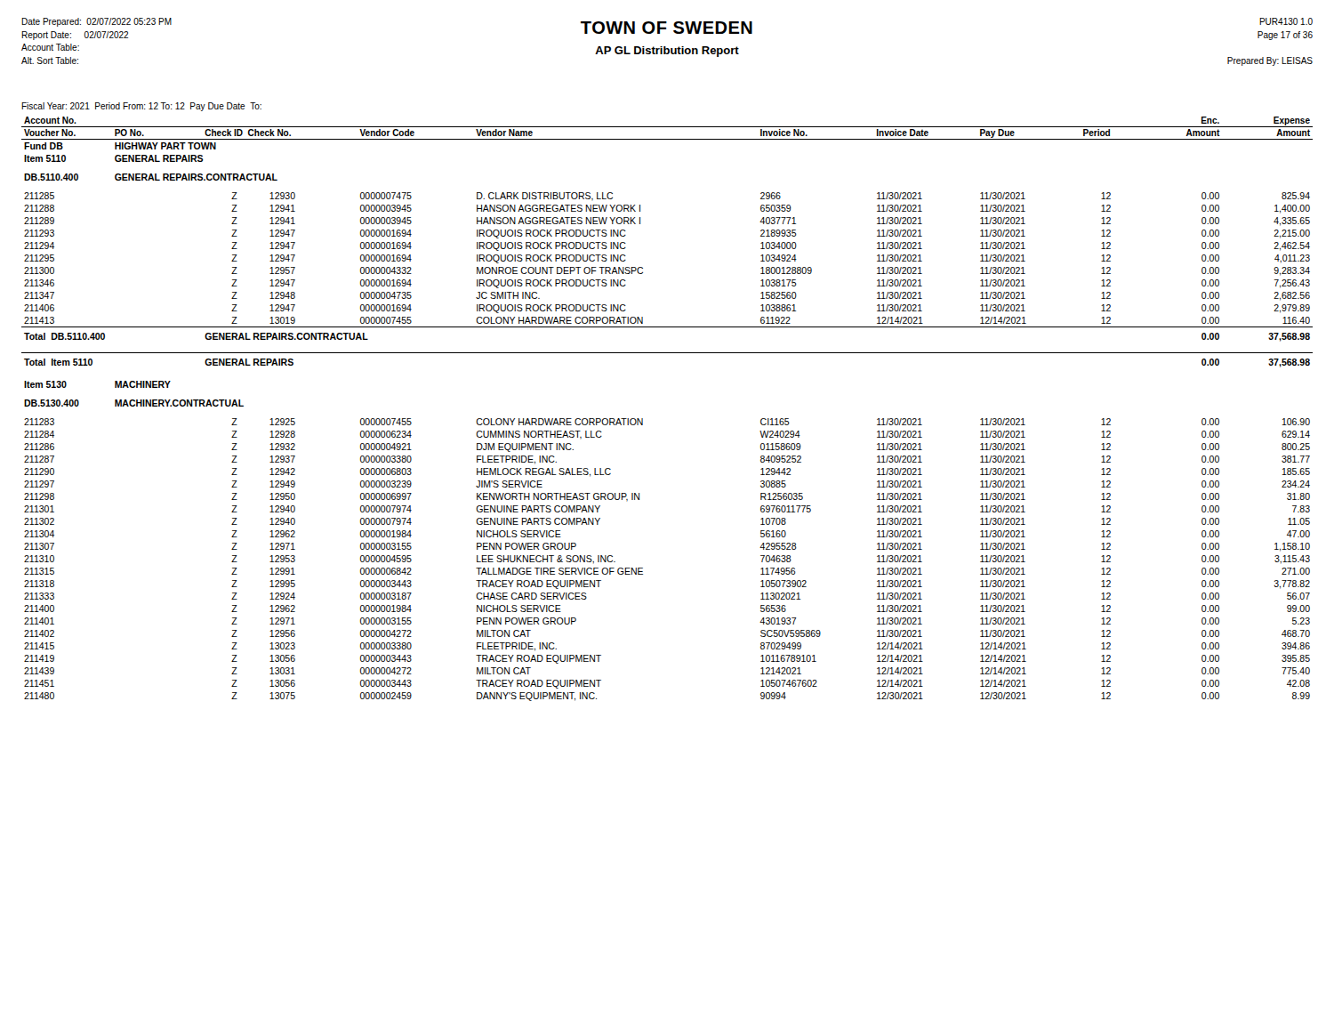Date Prepared: 02/07/2022 05:23 PM
Report Date: 02/07/2022
Account Table:
Alt. Sort Table:
PUR4130 1.0
Page 17 of 36
Prepared By: LEISAS
TOWN OF SWEDEN
AP GL Distribution Report
Fiscal Year: 2021 Period From: 12 To: 12 Pay Due Date To:
| Account No. | | | | | | | | | Enc. | Expense |
| --- | --- | --- | --- | --- | --- | --- | --- | --- | --- | --- |
| Voucher No. | PO No. | Check ID Check No. | Vendor Code | Vendor Name | Invoice No. | Invoice Date | Pay Due | Period | Amount | Amount |
| Fund DB | HIGHWAY PART TOWN |
| Item 5110 | GENERAL REPAIRS |
| DB.5110.400 | GENERAL REPAIRS.CONTRACTUAL |
| 211285 | | Z | 12930 | 0000007475 | D. CLARK DISTRIBUTORS, LLC | 2966 | 11/30/2021 | 11/30/2021 | 12 | 0.00 | 825.94 |
| 211288 | | Z | 12941 | 0000003945 | HANSON AGGREGATES NEW YORK I | 650359 | 11/30/2021 | 11/30/2021 | 12 | 0.00 | 1,400.00 |
| 211289 | | Z | 12941 | 0000003945 | HANSON AGGREGATES NEW YORK I | 4037771 | 11/30/2021 | 11/30/2021 | 12 | 0.00 | 4,335.65 |
| 211293 | | Z | 12947 | 0000001694 | IROQUOIS ROCK PRODUCTS INC | 2189935 | 11/30/2021 | 11/30/2021 | 12 | 0.00 | 2,215.00 |
| 211294 | | Z | 12947 | 0000001694 | IROQUOIS ROCK PRODUCTS INC | 1034000 | 11/30/2021 | 11/30/2021 | 12 | 0.00 | 2,462.54 |
| 211295 | | Z | 12947 | 0000001694 | IROQUOIS ROCK PRODUCTS INC | 1034924 | 11/30/2021 | 11/30/2021 | 12 | 0.00 | 4,011.23 |
| 211300 | | Z | 12957 | 0000004332 | MONROE COUNT DEPT OF TRANSPC | 1800128809 | 11/30/2021 | 11/30/2021 | 12 | 0.00 | 9,283.34 |
| 211346 | | Z | 12947 | 0000001694 | IROQUOIS ROCK PRODUCTS INC | 1038175 | 11/30/2021 | 11/30/2021 | 12 | 0.00 | 7,256.43 |
| 211347 | | Z | 12948 | 0000004735 | JC SMITH INC. | 1582560 | 11/30/2021 | 11/30/2021 | 12 | 0.00 | 2,682.56 |
| 211406 | | Z | 12947 | 0000001694 | IROQUOIS ROCK PRODUCTS INC | 1038861 | 11/30/2021 | 11/30/2021 | 12 | 0.00 | 2,979.89 |
| 211413 | | Z | 13019 | 0000007455 | COLONY HARDWARE CORPORATION | 611922 | 12/14/2021 | 12/14/2021 | 12 | 0.00 | 116.40 |
| Total DB.5110.400 | GENERAL REPAIRS.CONTRACTUAL | 0.00 | 37,568.98 |
| Total Item 5110 | GENERAL REPAIRS | 0.00 | 37,568.98 |
| Item 5130 | MACHINERY |
| DB.5130.400 | MACHINERY.CONTRACTUAL |
| 211283 | | Z | 12925 | 0000007455 | COLONY HARDWARE CORPORATION | CI1165 | 11/30/2021 | 11/30/2021 | 12 | 0.00 | 106.90 |
| 211284 | | Z | 12928 | 0000006234 | CUMMINS NORTHEAST, LLC | W240294 | 11/30/2021 | 11/30/2021 | 12 | 0.00 | 629.14 |
| 211286 | | Z | 12932 | 0000004921 | DJM EQUIPMENT INC. | 01158609 | 11/30/2021 | 11/30/2021 | 12 | 0.00 | 800.25 |
| 211287 | | Z | 12937 | 0000003380 | FLEETPRIDE, INC. | 84095252 | 11/30/2021 | 11/30/2021 | 12 | 0.00 | 381.77 |
| 211290 | | Z | 12942 | 0000006803 | HEMLOCK REGAL SALES, LLC | 129442 | 11/30/2021 | 11/30/2021 | 12 | 0.00 | 185.65 |
| 211297 | | Z | 12949 | 0000003239 | JIM'S SERVICE | 30885 | 11/30/2021 | 11/30/2021 | 12 | 0.00 | 234.24 |
| 211298 | | Z | 12950 | 0000006997 | KENWORTH NORTHEAST GROUP, IN | R1256035 | 11/30/2021 | 11/30/2021 | 12 | 0.00 | 31.80 |
| 211301 | | Z | 12940 | 0000007974 | GENUINE PARTS COMPANY | 6976011775 | 11/30/2021 | 11/30/2021 | 12 | 0.00 | 7.83 |
| 211302 | | Z | 12940 | 0000007974 | GENUINE PARTS COMPANY | 10708 | 11/30/2021 | 11/30/2021 | 12 | 0.00 | 11.05 |
| 211304 | | Z | 12962 | 0000001984 | NICHOLS SERVICE | 56160 | 11/30/2021 | 11/30/2021 | 12 | 0.00 | 47.00 |
| 211307 | | Z | 12971 | 0000003155 | PENN POWER GROUP | 4295528 | 11/30/2021 | 11/30/2021 | 12 | 0.00 | 1,158.10 |
| 211310 | | Z | 12953 | 0000004595 | LEE SHUKNECHT & SONS, INC. | 704638 | 11/30/2021 | 11/30/2021 | 12 | 0.00 | 3,115.43 |
| 211315 | | Z | 12991 | 0000006842 | TALLMADGE TIRE SERVICE OF GENE | 1174956 | 11/30/2021 | 11/30/2021 | 12 | 0.00 | 271.00 |
| 211318 | | Z | 12995 | 0000003443 | TRACEY ROAD EQUIPMENT | 105073902 | 11/30/2021 | 11/30/2021 | 12 | 0.00 | 3,778.82 |
| 211333 | | Z | 12924 | 0000003187 | CHASE CARD SERVICES | 11302021 | 11/30/2021 | 11/30/2021 | 12 | 0.00 | 56.07 |
| 211400 | | Z | 12962 | 0000001984 | NICHOLS SERVICE | 56536 | 11/30/2021 | 11/30/2021 | 12 | 0.00 | 99.00 |
| 211401 | | Z | 12971 | 0000003155 | PENN POWER GROUP | 4301937 | 11/30/2021 | 11/30/2021 | 12 | 0.00 | 5.23 |
| 211402 | | Z | 12956 | 0000004272 | MILTON CAT | SC50V595869 | 11/30/2021 | 11/30/2021 | 12 | 0.00 | 468.70 |
| 211415 | | Z | 13023 | 0000003380 | FLEETPRIDE, INC. | 87029499 | 12/14/2021 | 12/14/2021 | 12 | 0.00 | 394.86 |
| 211419 | | Z | 13056 | 0000003443 | TRACEY ROAD EQUIPMENT | 10116789101 | 12/14/2021 | 12/14/2021 | 12 | 0.00 | 395.85 |
| 211439 | | Z | 13031 | 0000004272 | MILTON CAT | 12142021 | 12/14/2021 | 12/14/2021 | 12 | 0.00 | 775.40 |
| 211451 | | Z | 13056 | 0000003443 | TRACEY ROAD EQUIPMENT | 10507467602 | 12/14/2021 | 12/14/2021 | 12 | 0.00 | 42.08 |
| 211480 | | Z | 13075 | 0000002459 | DANNY'S EQUIPMENT, INC. | 90994 | 12/30/2021 | 12/30/2021 | 12 | 0.00 | 8.99 |